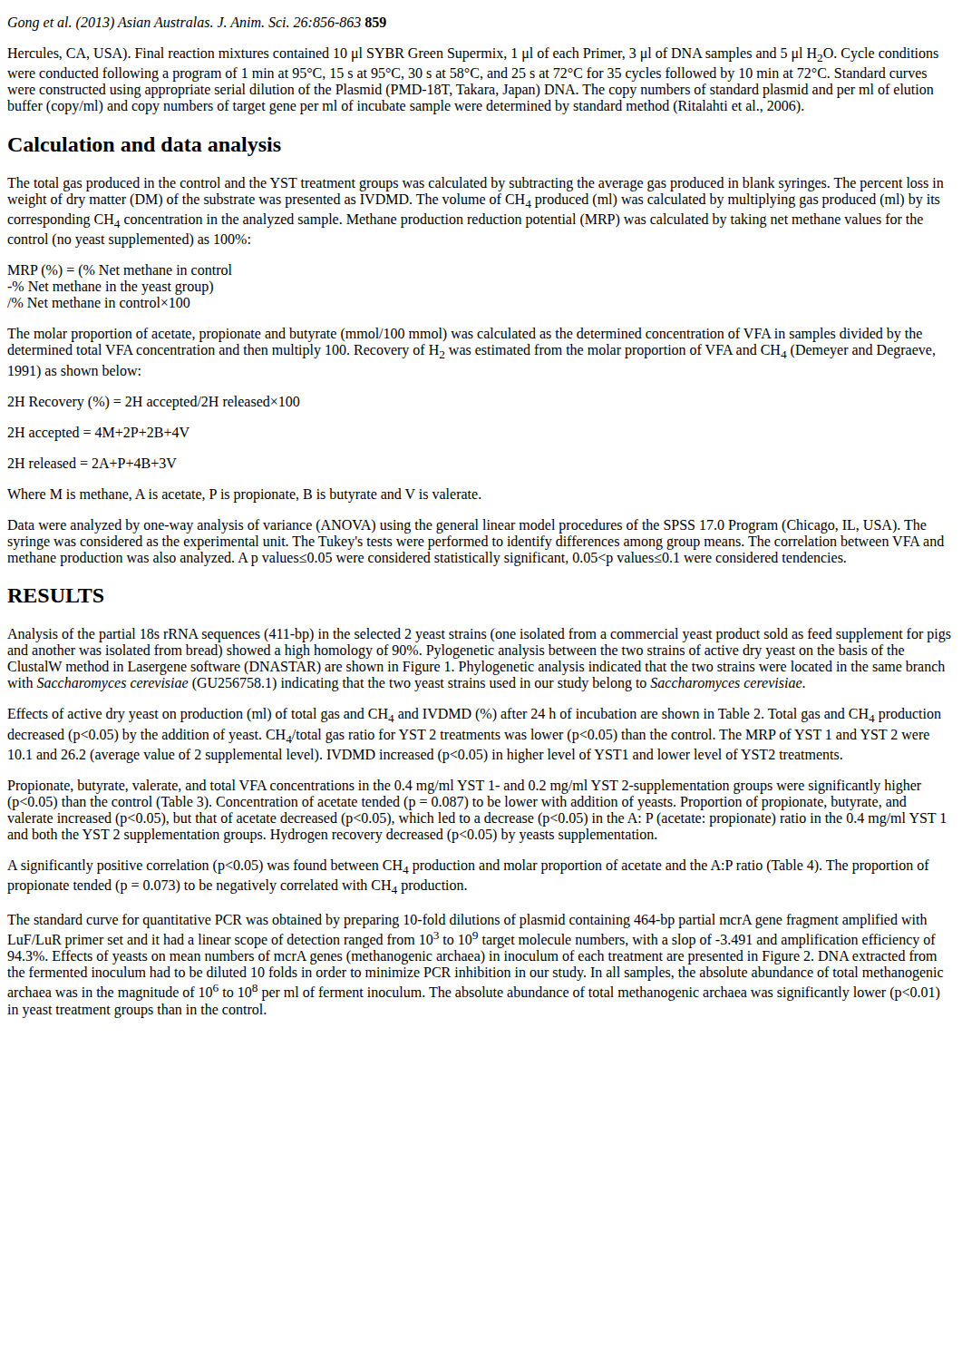Gong et al. (2013) Asian Australas. J. Anim. Sci. 26:856-863 859
Hercules, CA, USA). Final reaction mixtures contained 10 μl SYBR Green Supermix, 1 μl of each Primer, 3 μl of DNA samples and 5 μl H2O. Cycle conditions were conducted following a program of 1 min at 95°C, 15 s at 95°C, 30 s at 58°C, and 25 s at 72°C for 35 cycles followed by 10 min at 72°C. Standard curves were constructed using appropriate serial dilution of the Plasmid (PMD-18T, Takara, Japan) DNA. The copy numbers of standard plasmid and per ml of elution buffer (copy/ml) and copy numbers of target gene per ml of incubate sample were determined by standard method (Ritalahti et al., 2006).
Calculation and data analysis
The total gas produced in the control and the YST treatment groups was calculated by subtracting the average gas produced in blank syringes. The percent loss in weight of dry matter (DM) of the substrate was presented as IVDMD. The volume of CH4 produced (ml) was calculated by multiplying gas produced (ml) by its corresponding CH4 concentration in the analyzed sample. Methane production reduction potential (MRP) was calculated by taking net methane values for the control (no yeast supplemented) as 100%:
MRP (%) = (% Net methane in control
-% Net methane in the yeast group)
/% Net methane in control×100
The molar proportion of acetate, propionate and butyrate (mmol/100 mmol) was calculated as the determined concentration of VFA in samples divided by the determined total VFA concentration and then multiply 100. Recovery of H2 was estimated from the molar proportion of VFA and CH4 (Demeyer and Degraeve, 1991) as shown below:
2H Recovery (%) = 2H accepted/2H released×100
2H accepted = 4M+2P+2B+4V
2H released = 2A+P+4B+3V
Where M is methane, A is acetate, P is propionate, B is butyrate and V is valerate.
Data were analyzed by one-way analysis of variance (ANOVA) using the general linear model procedures of the SPSS 17.0 Program (Chicago, IL, USA). The syringe was considered as the experimental unit. The Tukey's tests were performed to identify differences among group means. The correlation between VFA and methane production was also analyzed. A p values≤0.05 were considered statistically significant, 0.05<p values≤0.1 were considered tendencies.
RESULTS
Analysis of the partial 18s rRNA sequences (411-bp) in the selected 2 yeast strains (one isolated from a commercial yeast product sold as feed supplement for pigs and another was isolated from bread) showed a high homology of 90%. Pylogenetic analysis between the two strains of active dry yeast on the basis of the ClustalW method in Lasergene software (DNASTAR) are shown in Figure 1. Phylogenetic analysis indicated that the two strains were located in the same branch with Saccharomyces cerevisiae (GU256758.1) indicating that the two yeast strains used in our study belong to Saccharomyces cerevisiae.
Effects of active dry yeast on production (ml) of total gas and CH4 and IVDMD (%) after 24 h of incubation are shown in Table 2. Total gas and CH4 production decreased (p<0.05) by the addition of yeast. CH4/total gas ratio for YST 2 treatments was lower (p<0.05) than the control. The MRP of YST 1 and YST 2 were 10.1 and 26.2 (average value of 2 supplemental level). IVDMD increased (p<0.05) in higher level of YST1 and lower level of YST2 treatments.
Propionate, butyrate, valerate, and total VFA concentrations in the 0.4 mg/ml YST 1- and 0.2 mg/ml YST 2-supplementation groups were significantly higher (p<0.05) than the control (Table 3). Concentration of acetate tended (p = 0.087) to be lower with addition of yeasts. Proportion of propionate, butyrate, and valerate increased (p<0.05), but that of acetate decreased (p<0.05), which led to a decrease (p<0.05) in the A: P (acetate: propionate) ratio in the 0.4 mg/ml YST 1 and both the YST 2 supplementation groups. Hydrogen recovery decreased (p<0.05) by yeasts supplementation.
A significantly positive correlation (p<0.05) was found between CH4 production and molar proportion of acetate and the A:P ratio (Table 4). The proportion of propionate tended (p = 0.073) to be negatively correlated with CH4 production.
The standard curve for quantitative PCR was obtained by preparing 10-fold dilutions of plasmid containing 464-bp partial mcrA gene fragment amplified with LuF/LuR primer set and it had a linear scope of detection ranged from 103 to 109 target molecule numbers, with a slop of -3.491 and amplification efficiency of 94.3%. Effects of yeasts on mean numbers of mcrA genes (methanogenic archaea) in inoculum of each treatment are presented in Figure 2. DNA extracted from the fermented inoculum had to be diluted 10 folds in order to minimize PCR inhibition in our study. In all samples, the absolute abundance of total methanogenic archaea was in the magnitude of 106 to 108 per ml of ferment inoculum. The absolute abundance of total methanogenic archaea was significantly lower (p<0.01) in yeast treatment groups than in the control.